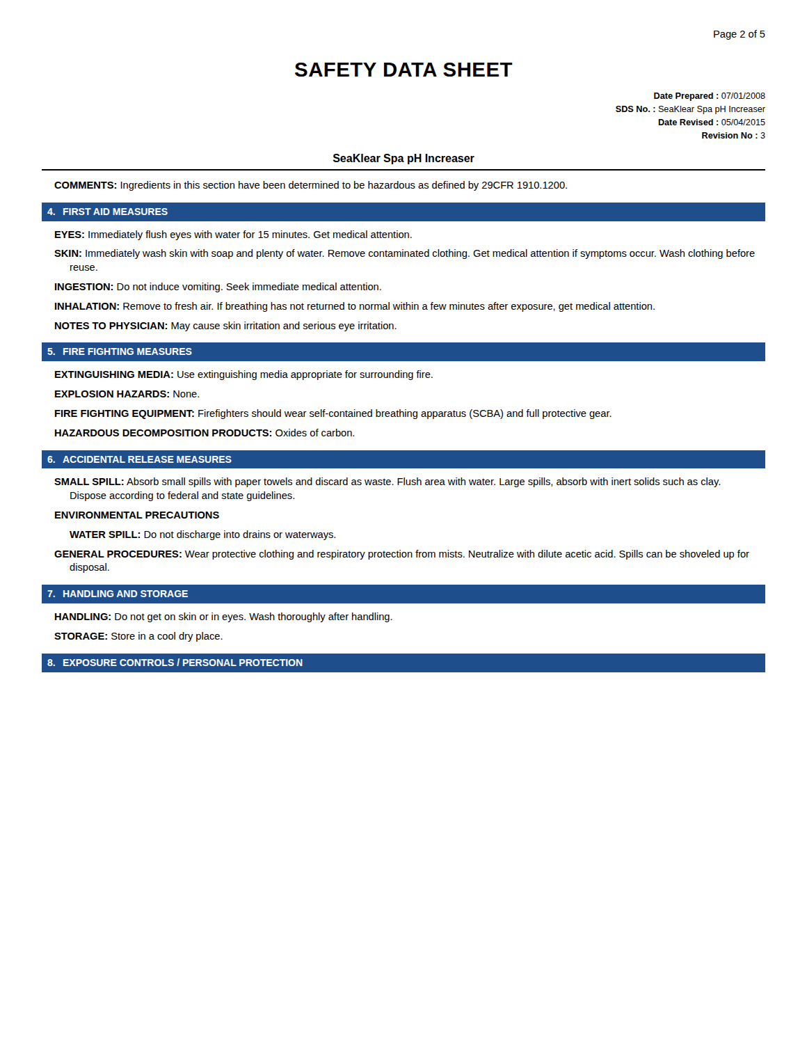Page 2 of 5
SAFETY DATA SHEET
Date Prepared : 07/01/2008
SDS No. : SeaKlear Spa pH Increaser
Date Revised : 05/04/2015
Revision No : 3
SeaKlear Spa pH Increaser
COMMENTS: Ingredients in this section have been determined to be hazardous as defined by 29CFR 1910.1200.
4. FIRST AID MEASURES
EYES: Immediately flush eyes with water for 15 minutes. Get medical attention.
SKIN: Immediately wash skin with soap and plenty of water. Remove contaminated clothing. Get medical attention if symptoms occur. Wash clothing before reuse.
INGESTION: Do not induce vomiting. Seek immediate medical attention.
INHALATION: Remove to fresh air. If breathing has not returned to normal within a few minutes after exposure, get medical attention.
NOTES TO PHYSICIAN: May cause skin irritation and serious eye irritation.
5. FIRE FIGHTING MEASURES
EXTINGUISHING MEDIA: Use extinguishing media appropriate for surrounding fire.
EXPLOSION HAZARDS: None.
FIRE FIGHTING EQUIPMENT: Firefighters should wear self-contained breathing apparatus (SCBA) and full protective gear.
HAZARDOUS DECOMPOSITION PRODUCTS: Oxides of carbon.
6. ACCIDENTAL RELEASE MEASURES
SMALL SPILL: Absorb small spills with paper towels and discard as waste. Flush area with water. Large spills, absorb with inert solids such as clay. Dispose according to federal and state guidelines.
ENVIRONMENTAL PRECAUTIONS
WATER SPILL: Do not discharge into drains or waterways.
GENERAL PROCEDURES: Wear protective clothing and respiratory protection from mists. Neutralize with dilute acetic acid. Spills can be shoveled up for disposal.
7. HANDLING AND STORAGE
HANDLING: Do not get on skin or in eyes. Wash thoroughly after handling.
STORAGE: Store in a cool dry place.
8. EXPOSURE CONTROLS / PERSONAL PROTECTION